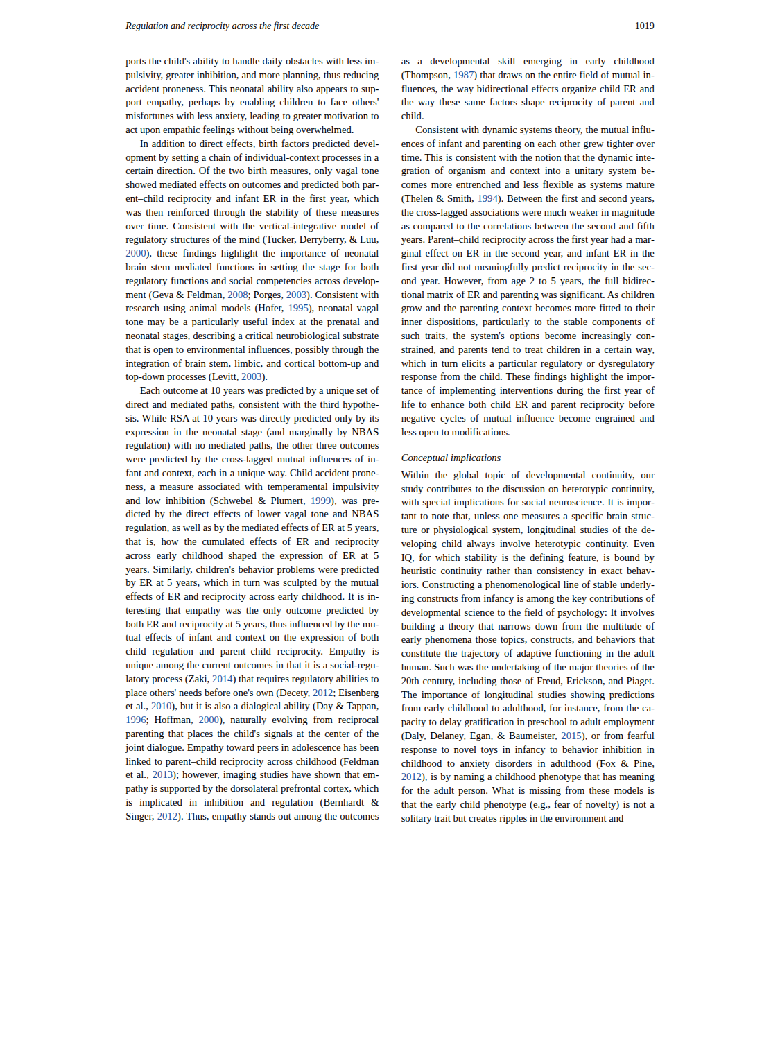Regulation and reciprocity across the first decade 1019
ports the child's ability to handle daily obstacles with less impulsivity, greater inhibition, and more planning, thus reducing accident proneness. This neonatal ability also appears to support empathy, perhaps by enabling children to face others' misfortunes with less anxiety, leading to greater motivation to act upon empathic feelings without being overwhelmed.
In addition to direct effects, birth factors predicted development by setting a chain of individual-context processes in a certain direction. Of the two birth measures, only vagal tone showed mediated effects on outcomes and predicted both parent–child reciprocity and infant ER in the first year, which was then reinforced through the stability of these measures over time. Consistent with the vertical-integrative model of regulatory structures of the mind (Tucker, Derryberry, & Luu, 2000), these findings highlight the importance of neonatal brain stem mediated functions in setting the stage for both regulatory functions and social competencies across development (Geva & Feldman, 2008; Porges, 2003). Consistent with research using animal models (Hofer, 1995), neonatal vagal tone may be a particularly useful index at the prenatal and neonatal stages, describing a critical neurobiological substrate that is open to environmental influences, possibly through the integration of brain stem, limbic, and cortical bottom-up and top-down processes (Levitt, 2003).
Each outcome at 10 years was predicted by a unique set of direct and mediated paths, consistent with the third hypothesis. While RSA at 10 years was directly predicted only by its expression in the neonatal stage (and marginally by NBAS regulation) with no mediated paths, the other three outcomes were predicted by the cross-lagged mutual influences of infant and context, each in a unique way. Child accident proneness, a measure associated with temperamental impulsivity and low inhibition (Schwebel & Plumert, 1999), was predicted by the direct effects of lower vagal tone and NBAS regulation, as well as by the mediated effects of ER at 5 years, that is, how the cumulated effects of ER and reciprocity across early childhood shaped the expression of ER at 5 years. Similarly, children's behavior problems were predicted by ER at 5 years, which in turn was sculpted by the mutual effects of ER and reciprocity across early childhood. It is interesting that empathy was the only outcome predicted by both ER and reciprocity at 5 years, thus influenced by the mutual effects of infant and context on the expression of both child regulation and parent–child reciprocity. Empathy is unique among the current outcomes in that it is a social-regulatory process (Zaki, 2014) that requires regulatory abilities to place others' needs before one's own (Decety, 2012; Eisenberg et al., 2010), but it is also a dialogical ability (Day & Tappan, 1996; Hoffman, 2000), naturally evolving from reciprocal parenting that places the child's signals at the center of the joint dialogue. Empathy toward peers in adolescence has been linked to parent–child reciprocity across childhood (Feldman et al., 2013); however, imaging studies have shown that empathy is supported by the dorsolateral prefrontal cortex, which is implicated in inhibition and regulation (Bernhardt & Singer, 2012). Thus, empathy stands out among the outcomes as a developmental skill emerging in early childhood (Thompson, 1987) that draws on the entire field of mutual influences, the way bidirectional effects organize child ER and the way these same factors shape reciprocity of parent and child.
Consistent with dynamic systems theory, the mutual influences of infant and parenting on each other grew tighter over time. This is consistent with the notion that the dynamic integration of organism and context into a unitary system becomes more entrenched and less flexible as systems mature (Thelen & Smith, 1994). Between the first and second years, the cross-lagged associations were much weaker in magnitude as compared to the correlations between the second and fifth years. Parent–child reciprocity across the first year had a marginal effect on ER in the second year, and infant ER in the first year did not meaningfully predict reciprocity in the second year. However, from age 2 to 5 years, the full bidirectional matrix of ER and parenting was significant. As children grow and the parenting context becomes more fitted to their inner dispositions, particularly to the stable components of such traits, the system's options become increasingly constrained, and parents tend to treat children in a certain way, which in turn elicits a particular regulatory or dysregulatory response from the child. These findings highlight the importance of implementing interventions during the first year of life to enhance both child ER and parent reciprocity before negative cycles of mutual influence become engrained and less open to modifications.
Conceptual implications
Within the global topic of developmental continuity, our study contributes to the discussion on heterotypic continuity, with special implications for social neuroscience. It is important to note that, unless one measures a specific brain structure or physiological system, longitudinal studies of the developing child always involve heterotypic continuity. Even IQ, for which stability is the defining feature, is bound by heuristic continuity rather than consistency in exact behaviors. Constructing a phenomenological line of stable underlying constructs from infancy is among the key contributions of developmental science to the field of psychology: It involves building a theory that narrows down from the multitude of early phenomena those topics, constructs, and behaviors that constitute the trajectory of adaptive functioning in the adult human. Such was the undertaking of the major theories of the 20th century, including those of Freud, Erickson, and Piaget. The importance of longitudinal studies showing predictions from early childhood to adulthood, for instance, from the capacity to delay gratification in preschool to adult employment (Daly, Delaney, Egan, & Baumeister, 2015), or from fearful response to novel toys in infancy to behavior inhibition in childhood to anxiety disorders in adulthood (Fox & Pine, 2012), is by naming a childhood phenotype that has meaning for the adult person. What is missing from these models is that the early child phenotype (e.g., fear of novelty) is not a solitary trait but creates ripples in the environment and